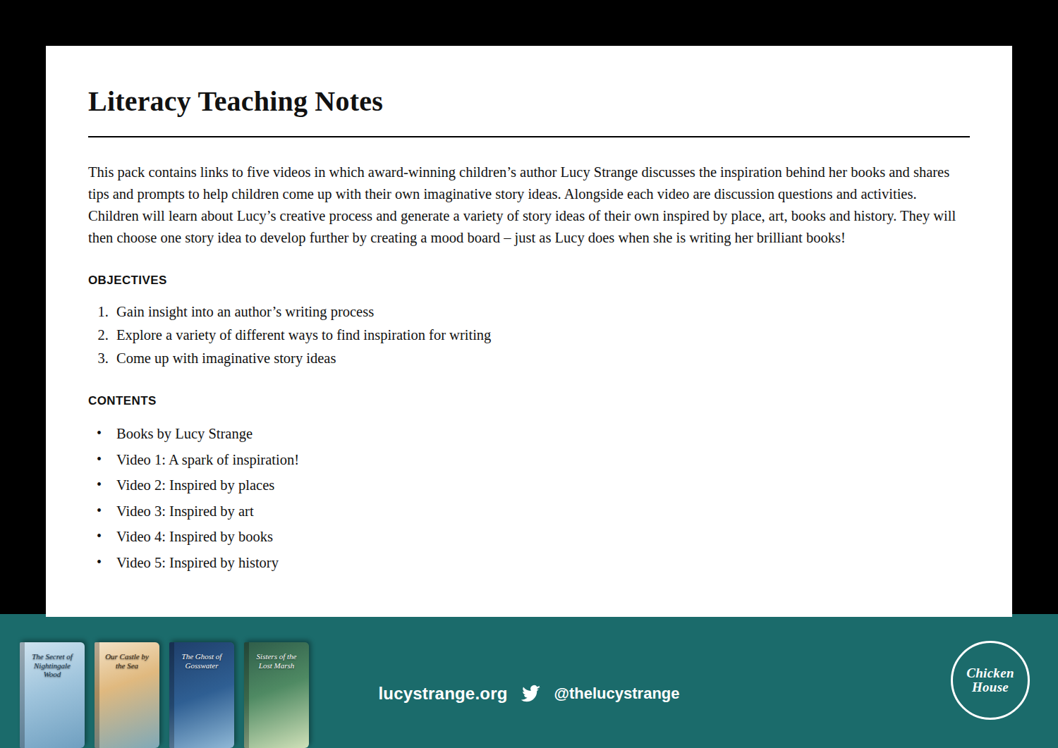Literacy Teaching Notes
This pack contains links to five videos in which award-winning children’s author Lucy Strange discusses the inspiration behind her books and shares tips and prompts to help children come up with their own imaginative story ideas. Alongside each video are discussion questions and activities. Children will learn about Lucy’s creative process and generate a variety of story ideas of their own inspired by place, art, books and history. They will then choose one story idea to develop further by creating a mood board – just as Lucy does when she is writing her brilliant books!
OBJECTIVES
Gain insight into an author’s writing process
Explore a variety of different ways to find inspiration for writing
Come up with imaginative story ideas
CONTENTS
Books by Lucy Strange
Video 1: A spark of inspiration!
Video 2: Inspired by places
Video 3: Inspired by art
Video 4: Inspired by books
Video 5: Inspired by history
The Secret of Nightingale Wood
Our Castle by the Sea
The Ghost of Gosswater
Sisters of the Lost Marsh
lucystrange.org @thelucystrange
Chicken
House